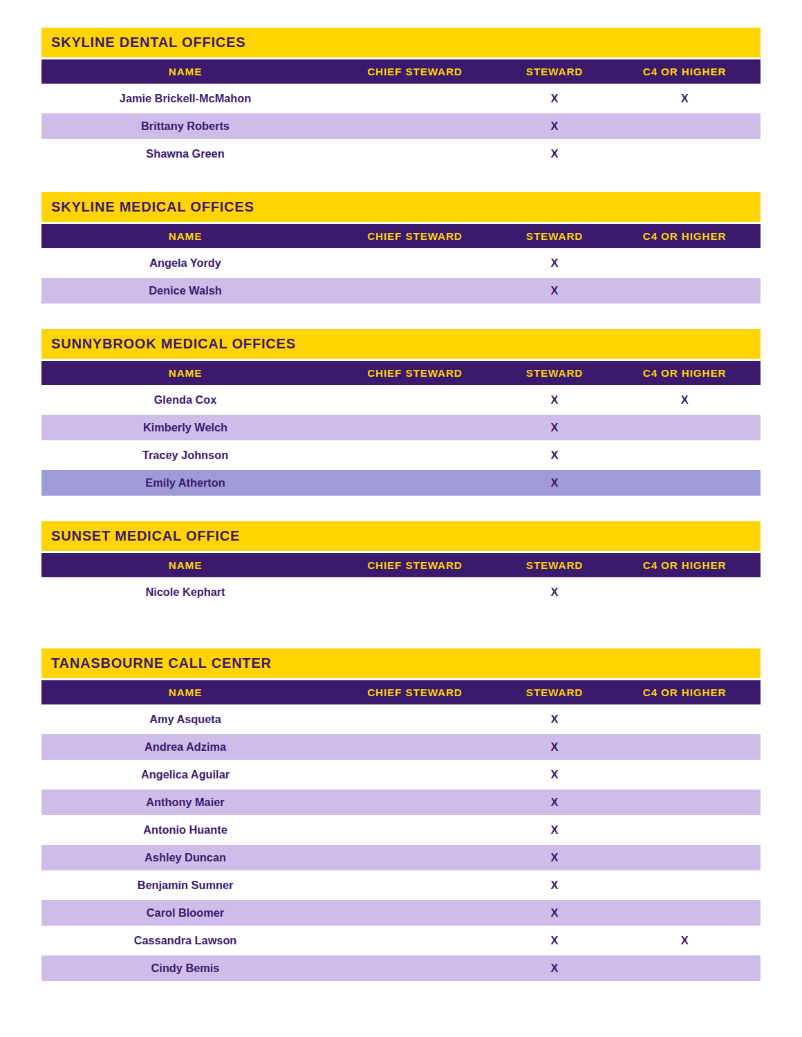Skyline Dental Offices
| Name | Chief Steward | Steward | C4 or Higher |
| --- | --- | --- | --- |
| Jamie Brickell-McMahon | | X | X |
| Brittany Roberts | | X | |
| Shawna Green | | X | |
Skyline Medical Offices
| Name | Chief Steward | Steward | C4 or Higher |
| --- | --- | --- | --- |
| Angela Yordy | | X | |
| Denice Walsh | | X | |
Sunnybrook Medical Offices
| Name | Chief Steward | Steward | C4 or Higher |
| --- | --- | --- | --- |
| Glenda Cox | | X | X |
| Kimberly Welch | | X | |
| Tracey Johnson | | X | |
| Emily Atherton | | X | |
Sunset Medical Office
| Name | Chief Steward | Steward | C4 or Higher |
| --- | --- | --- | --- |
| Nicole Kephart | | X | |
Tanasbourne Call Center
| Name | Chief Steward | Steward | C4 or Higher |
| --- | --- | --- | --- |
| Amy Asqueta | | X | |
| Andrea Adzima | | X | |
| Angelica Aguilar | | X | |
| Anthony Maier | | X | |
| Antonio Huante | | X | |
| Ashley Duncan | | X | |
| Benjamin Sumner | | X | |
| Carol Bloomer | | X | |
| Cassandra Lawson | | X | X |
| Cindy Bemis | | X | |